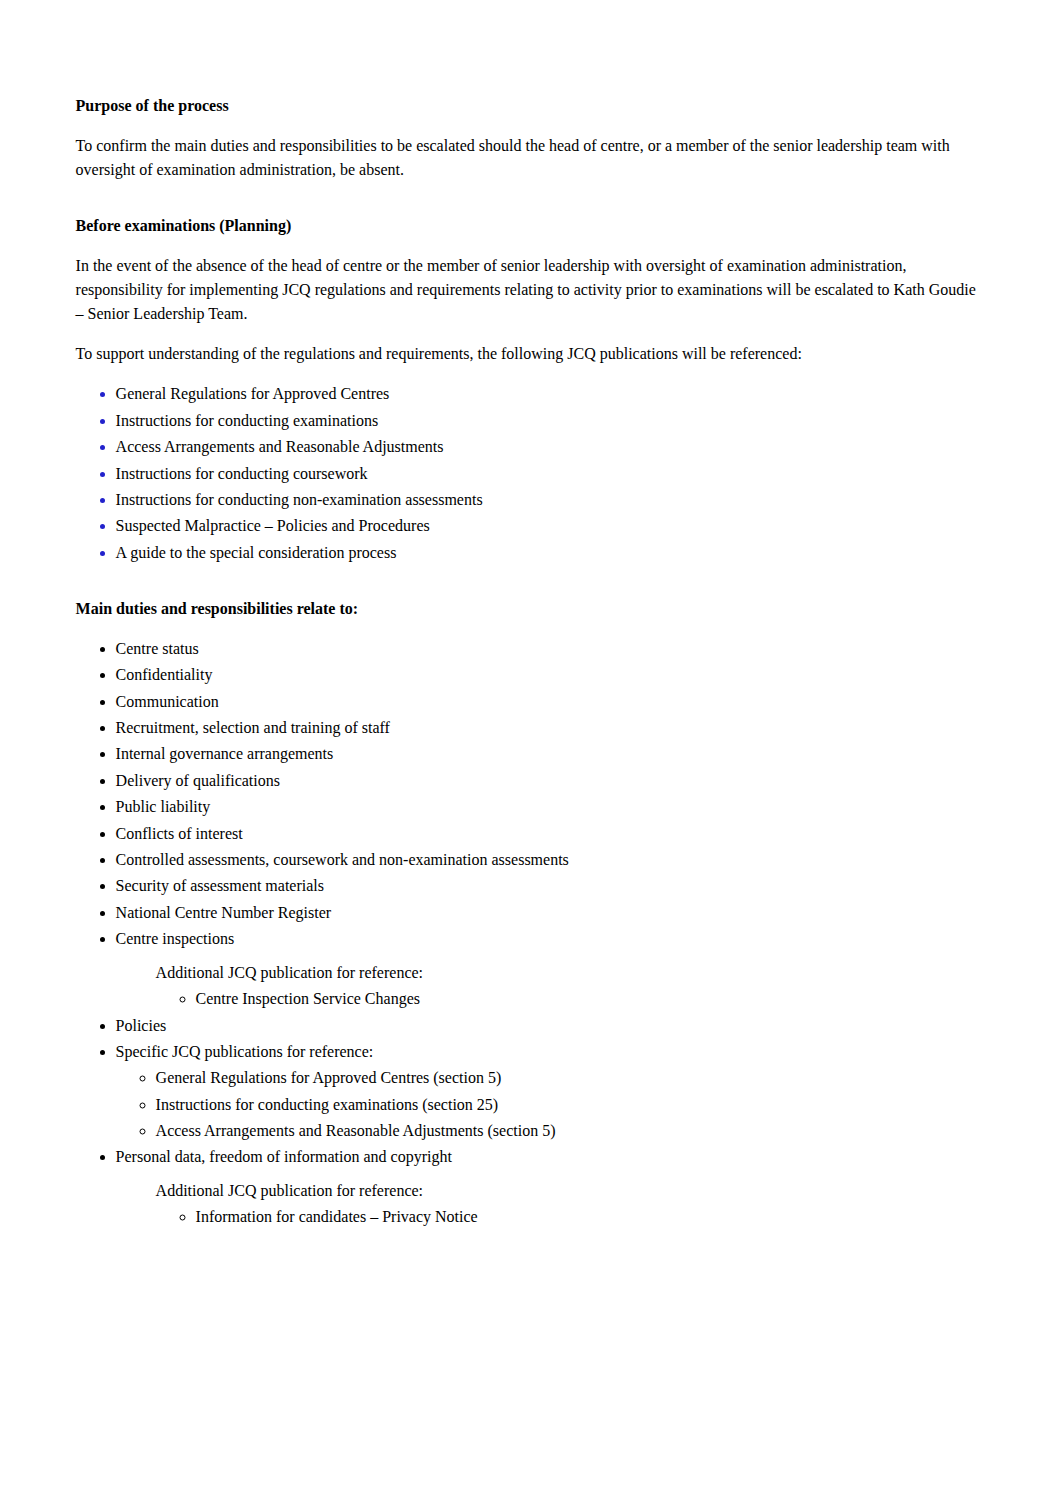Purpose of the process
To confirm the main duties and responsibilities to be escalated should the head of centre, or a member of the senior leadership team with oversight of examination administration, be absent.
Before examinations (Planning)
In the event of the absence of the head of centre or the member of senior leadership with oversight of examination administration, responsibility for implementing JCQ regulations and requirements relating to activity prior to examinations will be escalated to Kath Goudie – Senior Leadership Team.
To support understanding of the regulations and requirements, the following JCQ publications will be referenced:
General Regulations for Approved Centres
Instructions for conducting examinations
Access Arrangements and Reasonable Adjustments
Instructions for conducting coursework
Instructions for conducting non-examination assessments
Suspected Malpractice – Policies and Procedures
A guide to the special consideration process
Main duties and responsibilities relate to:
Centre status
Confidentiality
Communication
Recruitment, selection and training of staff
Internal governance arrangements
Delivery of qualifications
Public liability
Conflicts of interest
Controlled assessments, coursework and non-examination assessments
Security of assessment materials
National Centre Number Register
Centre inspections
Additional JCQ publication for reference:
Centre Inspection Service Changes
Policies
Specific JCQ publications for reference:
General Regulations for Approved Centres (section 5)
Instructions for conducting examinations (section 25)
Access Arrangements and Reasonable Adjustments (section 5)
Personal data, freedom of information and copyright
Additional JCQ publication for reference:
Information for candidates – Privacy Notice